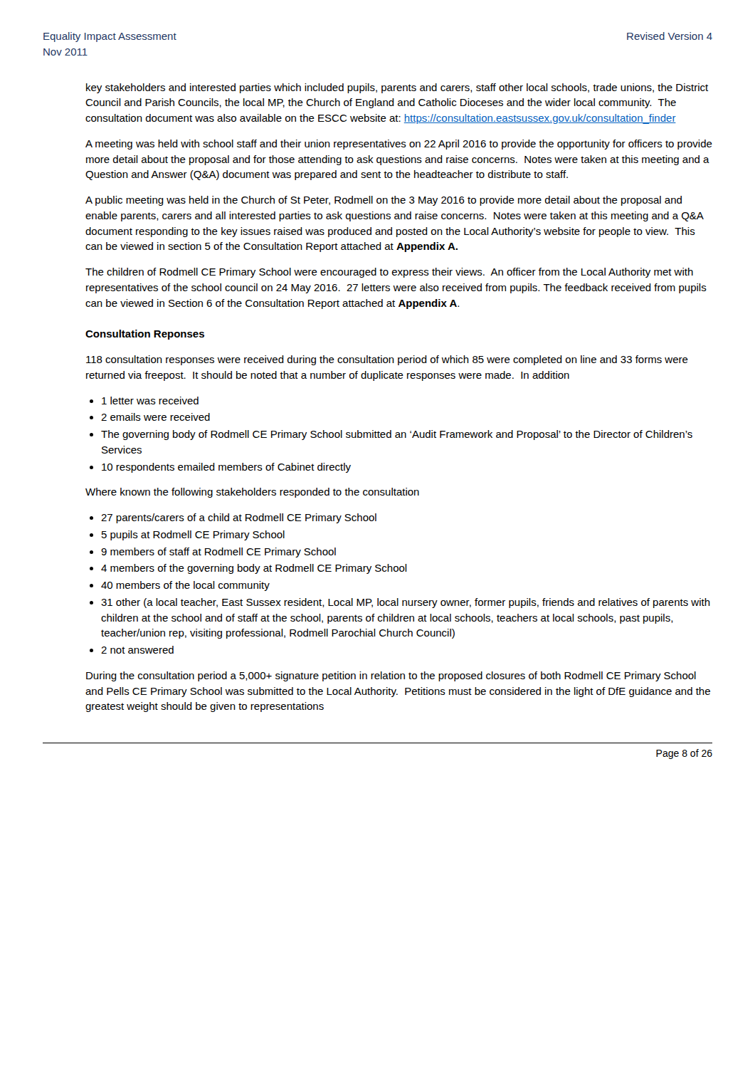Equality Impact Assessment
Nov 2011
Revised Version 4
key stakeholders and interested parties which included pupils, parents and carers, staff other local schools, trade unions, the District Council and Parish Councils, the local MP, the Church of England and Catholic Dioceses and the wider local community. The consultation document was also available on the ESCC website at: https://consultation.eastsussex.gov.uk/consultation_finder
A meeting was held with school staff and their union representatives on 22 April 2016 to provide the opportunity for officers to provide more detail about the proposal and for those attending to ask questions and raise concerns. Notes were taken at this meeting and a Question and Answer (Q&A) document was prepared and sent to the headteacher to distribute to staff.
A public meeting was held in the Church of St Peter, Rodmell on the 3 May 2016 to provide more detail about the proposal and enable parents, carers and all interested parties to ask questions and raise concerns. Notes were taken at this meeting and a Q&A document responding to the key issues raised was produced and posted on the Local Authority’s website for people to view. This can be viewed in section 5 of the Consultation Report attached at Appendix A.
The children of Rodmell CE Primary School were encouraged to express their views. An officer from the Local Authority met with representatives of the school council on 24 May 2016. 27 letters were also received from pupils. The feedback received from pupils can be viewed in Section 6 of the Consultation Report attached at Appendix A.
Consultation Reponses
118 consultation responses were received during the consultation period of which 85 were completed on line and 33 forms were returned via freepost. It should be noted that a number of duplicate responses were made. In addition
1 letter was received
2 emails were received
The governing body of Rodmell CE Primary School submitted an ‘Audit Framework and Proposal’ to the Director of Children’s Services
10 respondents emailed members of Cabinet directly
Where known the following stakeholders responded to the consultation
27 parents/carers of a child at Rodmell CE Primary School
5 pupils at Rodmell CE Primary School
9 members of staff at Rodmell CE Primary School
4 members of the governing body at Rodmell CE Primary School
40 members of the local community
31 other (a local teacher, East Sussex resident, Local MP, local nursery owner, former pupils, friends and relatives of parents with children at the school and of staff at the school, parents of children at local schools, teachers at local schools, past pupils, teacher/union rep, visiting professional, Rodmell Parochial Church Council)
2 not answered
During the consultation period a 5,000+ signature petition in relation to the proposed closures of both Rodmell CE Primary School and Pells CE Primary School was submitted to the Local Authority. Petitions must be considered in the light of DfE guidance and the greatest weight should be given to representations
Page 8 of 26